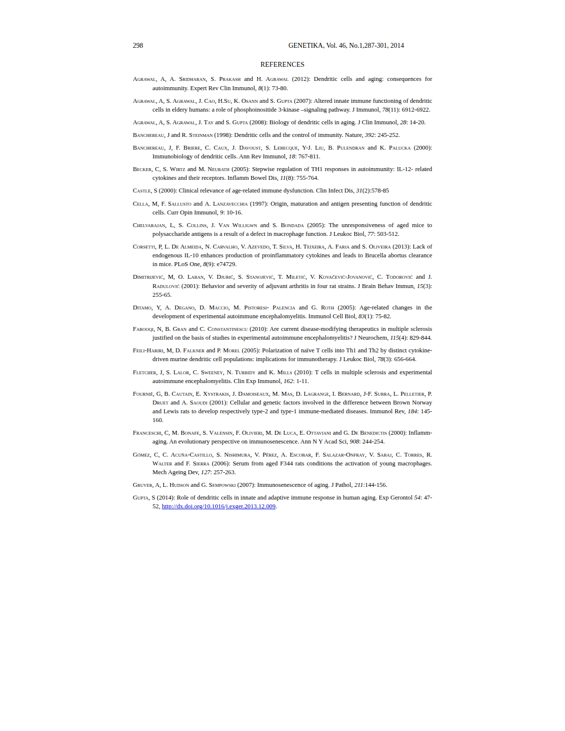298 GENETIKA, Vol. 46, No.1,287-301, 2014
REFERENCES
Agrawal, A, A. Sridharan, S. Prakash and H. Agrawal (2012): Dendritic cells and aging: consequences for autoimmunity. Expert Rev Clin Immunol, 8(1): 73-80.
Agrawal, A, S. Agrawal, J. Cao, H.Su, K. Osann and S. Gupta (2007): Altered innate immune functioning of dendritic cells in eldery humans: a role of phosphoinositide 3-kinase –signaling pathway. J Immunol, 78(11): 6912-6922.
Agrawal, A, S. Agrawal, J. Tay and S. Gupta (2008): Biology of dendritic cells in aging. J Clin Immunol, 28: 14-20.
Banchereau, J and R. Steinman (1998): Dendritic cells and the control of immunity. Nature, 392: 245-252.
Banchereau, J, F. Briere, C. Caux, J. Davoust, S. Lebecque, Y-J. Liu, B. Pulendran and K. Palucka (2000): Immunobiology of dendritic cells. Ann Rev Immunol, 18: 767-811.
Becker, C, S. Wirtz and M. Neurath (2005): Stepwise regulation of TH1 responses in autoimmunity: IL-12- related cytokines and their receptors. Inflamm Bowel Dis, 11(8): 755-764.
Castle, S (2000): Clinical relevance of age-related immune dysfunction. Clin Infect Dis, 31(2):578-85
Cella, M, F. Sallusto and A. Lanzavecchia (1997): Origin, maturation and antigen presenting function of dendritic cells. Curr Opin Immunol, 9: 10-16.
Chelvarajan, L, S. Collins, J. Van Willigwn and S. Bondada (2005): The unresponsiveness of aged mice to polysaccharide antigens is a result of a defect in macrophage function. J Leukoc Biol, 77: 503-512.
Corsetti, P, L. De Almeida, N. Carvalho, V. Azevedo, T. Silva, H. Teixeira, A. Faria and S. Oliveira (2013): Lack of endogenous IL-10 enhances production of proinflammatory cytokines and leads to Brucella abortus clearance in mice. PLoS One, 8(9): e74729.
Dimitrijević, M, O. Laban, V. Djurić, S. Stanojević, T. Miletić, V. Kovačević-Jovanović, C. Todorović and J. Radulović (2001): Behavior and severity of adjuvant arthritis in four rat strains. J Brain Behav Immun, 15(3): 255-65.
Ditamo, Y, A. Degano, D. Maccio, M. Pistoresi- Palencia and G. Roth (2005): Age-related changes in the development of experimental autoimmune encephalomyelitis. Immunol Cell Biol, 83(1): 75-82.
Farooqi, N, B. Gran and C. Constantinescu (2010): Are current disease-modifying therapeutics in multiple sclerosis justified on the basis of studies in experimental autoimmune encephalomyelitis? J Neurochem, 115(4): 829-844.
Feili-Hariri, M, D. Falkner and P. Morel (2005): Polarization of naïve T cells into Th1 and Th2 by distinct cytokine-driven murine dendritic cell populations: implications for immunotherapy. J Leukoc Biol, 78(3): 656-664.
Fletcher, J, S. Lalor, C. Sweeney, N. Turbidy and K. Mills (2010): T cells in multiple sclerosis and experimental autoimmune encephalomyelitis. Clin Exp Immunol, 162: 1-11.
Fournié, G, B. Cautain, E. Xystrakis, J. Damoiseaux, M. Mas, D. Lagrange, I. Bernard, J-F. Subra, L. Pelletier, P. Druet and A. Saoudi (2001): Cellular and genetic factors involved in the difference between Brown Norway and Lewis rats to develop respectively type-2 and type-1 immune-mediated diseases. Immunol Rev, 184: 145-160.
Franceschi, C, M. Bonafe, S. Valensin, F. Olivieri, M. De Luca, E. Ottaviani and G. De Benedictis (2000): Inflamm-aging. An evolutionary perspective on immunosenescence. Ann N Y Acad Sci, 908: 244-254.
Gómez, C, C. Acuña-Castillo, S. Nishimura, V. Pérez, A. Escobar, F. Salazar-Onfray, V. Sabaj, C. Torres, R. Walter and F. Sierra (2006): Serum from aged F344 rats conditions the activation of young macrophages. Mech Ageing Dev, 127: 257-263.
Gruver, A, L. Hudson and G. Sempowski (2007): Immunosenescence of aging. J Pathol, 211:144-156.
Gupta, S (2014): Role of dendritic cells in innate and adaptive immune response in human aging. Exp Gerontol 54: 47-52, http://dx.doi.org/10.1016/j.exger.2013.12.009.